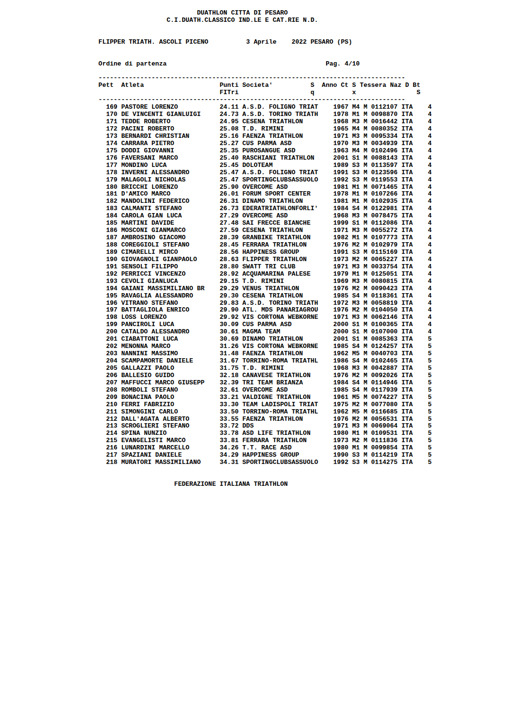DUATHLON CITTA DI PESARO
                      C.I.DUATH.CLASSICO IND.LE E CAT.RIE N.D.


    FLIPPER TRIATH. ASCOLI PICENO          3 Aprile    2022 PESARO (PS)


    Ordine di partenza                                          Pag. 4/10

    ---------------------------------------------------------------------------------
    Pett  Atleta                    Punti Societa'          S  Anno Ct S Tessera Naz D Bt
                                    FITri                   q          x                S
    ---------------------------------------------------------------------------------
      169 PASTORE LORENZO           24.11 A.S.D. FOLIGNO TRIAT    1967 M4 M 0112107 ITA    4
      170 DE VINCENTI GIANLUIGI     24.73 A.S.D. TORINO TRIATH    1978 M1 M 0098870 ITA    4
      171 TEDDE ROBERTO             24.95 CESENA TRIATHLON        1968 M3 M 0016442 ITA    4
      172 PACINI ROBERTO            25.08 T.D. RIMINI             1965 M4 M 0080352 ITA    4
      173 BERNARDI CHRISTIAN        25.16 FAENZA TRIATHLON        1971 M3 M 0095334 ITA    4
      174 CARRARA PIETRO            25.27 CUS PARMA ASD           1970 M3 M 0034939 ITA    4
      175 DODDI GIOVANNI            25.35 PUROSANGUE ASD          1963 M4 M 0102496 ITA    4
      176 FAVERSANI MARCO           25.40 RASCHIANI TRIATHLON     2001 S1 M 0088143 ITA    4
      177 MONDINO LUCA              25.45 DOLOTEAM                1989 S3 M 0113597 ITA    4
      178 INVERNI ALESSANDRO        25.47 A.S.D. FOLIGNO TRIAT    1991 S3 M 0123596 ITA    4
      179 MALAGOLI NICHOLAS         25.47 SPORTINGCLUBSASSUOLO    1992 S3 M 0119553 ITA    4
      180 BRICCHI LORENZO           25.90 OVERCOME ASD            1981 M1 M 0071465 ITA    4
      181 D'AMICO MARCO             26.01 FORUM SPORT CENTER      1978 M1 M 0107266 ITA    4
      182 MANDOLINI FEDERICO        26.31 DINAMO TRIATHLON        1981 M1 M 0102935 ITA    4
      183 CALMANTI STEFANO          26.73 EDERATRIATHLONFORLI'    1984 S4 M 0122981 ITA    4
      184 CAROLA GIAN LUCA          27.29 OVERCOME ASD            1968 M3 M 0078475 ITA    4
      185 MARTINI DAVIDE            27.48 SAI FRECCE BIANCHE      1999 S1 M 0112086 ITA    4
      186 MOSCONI GIANMARCO         27.59 CESENA TRIATHLON        1971 M3 M 0055272 ITA    4
      187 AMBROSINO GIACOMO         28.39 GRANBIKE TRIATHLON      1982 M1 M 0107773 ITA    4
      188 COREGGIOLI STEFANO        28.45 FERRARA TRIATHLON       1976 M2 M 0102979 ITA    4
      189 CIMARELLI MIRCO           28.56 HAPPINESS GROUP         1991 S3 M 0115169 ITA    4
      190 GIOVAGNOLI GIANPAOLO      28.63 FLIPPER TRIATHLON       1973 M2 M 0065227 ITA    4
      191 SENSOLI FILIPPO           28.80 SWATT TRI CLUB          1971 M3 M 0033754 ITA    4
      192 PERRICCI VINCENZO         28.92 ACQUAMARINA PALESE      1979 M1 M 0125051 ITA    4
      193 CEVOLI GIANLUCA           29.15 T.D. RIMINI             1969 M3 M 0080815 ITA    4
      194 GAIANI MASSIMILIANO BR    29.29 VENUS TRIATHLON         1976 M2 M 0090423 ITA    4
      195 RAVAGLIA ALESSANDRO       29.30 CESENA TRIATHLON        1985 S4 M 0118361 ITA    4
      196 VITRANO STEFANO           29.83 A.S.D. TORINO TRIATH    1972 M3 M 0058819 ITA    4
      197 BATTAGLIOLA ENRICO        29.90 ATL. MDS PANARIAGROU    1976 M2 M 0104050 ITA    4
      198 LOSS LORENZO              29.92 VIS CORTONA WEBKORNE    1971 M3 M 0062146 ITA    4
      199 PANCIROLI LUCA            30.09 CUS PARMA ASD           2000 S1 M 0100365 ITA    4
      200 CATALDO ALESSANDRO        30.61 MAGMA TEAM              2000 S1 M 0107000 ITA    4
      201 CIABATTONI LUCA           30.69 DINAMO TRIATHLON        2001 S1 M 0085363 ITA    5
      202 MENONNA MARCO             31.26 VIS CORTONA WEBKORNE    1985 S4 M 0124257 ITA    5
      203 NANNINI MASSIMO           31.48 FAENZA TRIATHLON        1962 M5 M 0040703 ITA    5
      204 SCAMPAMORTE DANIELE       31.67 TORRINO-ROMA TRIATHL    1986 S4 M 0102465 ITA    5
      205 GALLAZZI PAOLO            31.75 T.D. RIMINI             1968 M3 M 0042887 ITA    5
      206 BALLESIO GUIDO            32.18 CANAVESE TRIATHLON      1976 M2 M 0092026 ITA    5
      207 MAFFUCCI MARCO GIUSEPP    32.39 TRI TEAM BRIANZA        1984 S4 M 0114946 ITA    5
      208 ROMBOLI STEFANO           32.61 OVERCOME ASD            1985 S4 M 0117939 ITA    5
      209 BONACINA PAOLO            33.21 VALDIGNE TRIATHLON      1961 M5 M 0074227 ITA    5
      210 FERRI FABRIZIO            33.30 TEAM LADISPOLI TRIAT    1975 M2 M 0077080 ITA    5
      211 SIMONGINI CARLO           33.50 TORRINO-ROMA TRIATHL    1962 M5 M 0116685 ITA    5
      212 DALL'AGATA ALBERTO        33.55 FAENZA TRIATHLON        1976 M2 M 0056531 ITA    5
      213 SCROGLIERI STEFANO        33.72 DDS                     1971 M3 M 0069064 ITA    5
      214 SPINA NUNZIO              33.78 ASD LIFE TRIATHLON      1980 M1 M 0109531 ITA    5
      215 EVANGELISTI MARCO         33.81 FERRARA TRIATHLON       1973 M2 M 0111836 ITA    5
      216 LUNARDINI MARCELLO        34.26 T.T. RACE ASD           1980 M1 M 0099854 ITA    5
      217 SPAZIANI DANIELE          34.29 HAPPINESS GROUP         1990 S3 M 0114219 ITA    5
      218 MURATORI MASSIMILIANO     34.31 SPORTINGCLUBSASSUOLO    1992 S3 M 0114275 ITA    5


                        FEDERAZIONE ITALIANA TRIATHLON